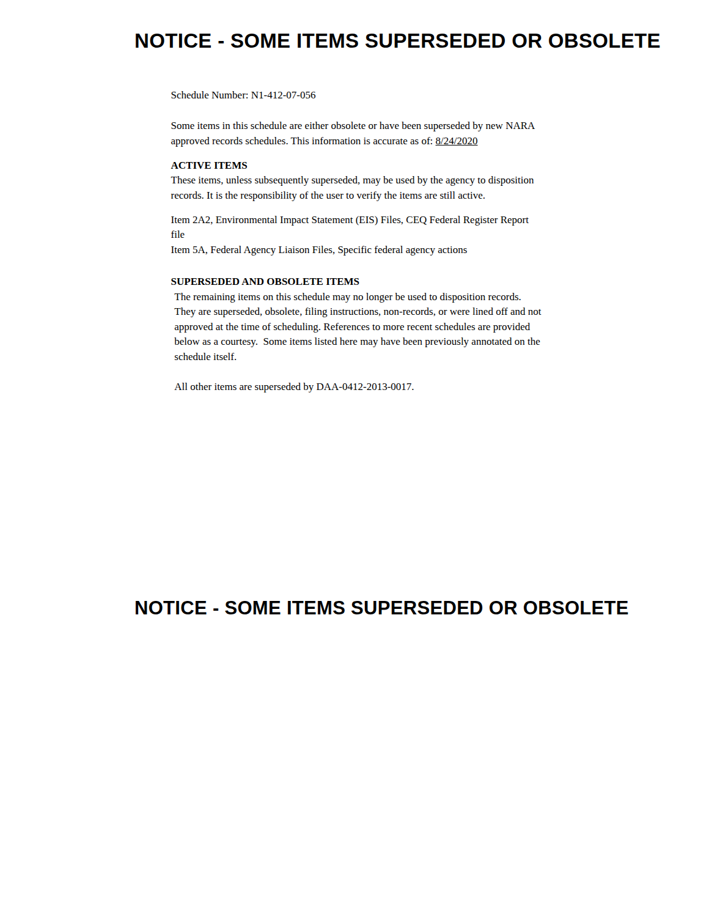NOTICE - SOME ITEMS SUPERSEDED OR OBSOLETE
Schedule Number: N1-412-07-056
Some items in this schedule are either obsolete or have been superseded by new NARA approved records schedules. This information is accurate as of: 8/24/2020
ACTIVE ITEMS
These items, unless subsequently superseded, may be used by the agency to disposition records. It is the responsibility of the user to verify the items are still active.
Item 2A2, Environmental Impact Statement (EIS) Files, CEQ Federal Register Report file
Item 5A, Federal Agency Liaison Files, Specific federal agency actions
SUPERSEDED AND OBSOLETE ITEMS
The remaining items on this schedule may no longer be used to disposition records. They are superseded, obsolete, filing instructions, non-records, or were lined off and not approved at the time of scheduling. References to more recent schedules are provided below as a courtesy. Some items listed here may have been previously annotated on the schedule itself.
All other items are superseded by DAA-0412-2013-0017.
NOTICE - SOME ITEMS SUPERSEDED OR OBSOLETE